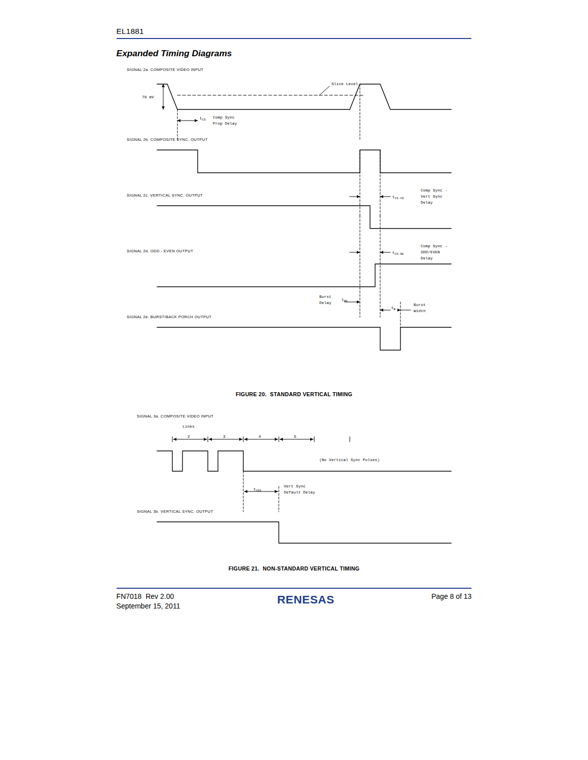EL1881
Expanded Timing Diagrams
SIGNAL 2a. COMPOSITE VIDEO INPUT Slice Level 70 mV tCS Comp Sync Prop Delay SIGNAL 2b. COMPOSITE SYNC. OUTPUT SIGNAL 2c. VERTICAL SYNC. OUTPUT tCS-VS Comp Sync - Vert Sync Delay SIGNAL 2d. ODD - EVEN OUTPUT tCS-OE Comp Sync - ODD/EVEN Delay Burst Delay tBD tB Burst Width SIGNAL 2e. BURST/BACK PORCH OUTPUT
FIGURE 20. STANDARD VERTICAL TIMING
SIGNAL 3a. COMPOSITE VIDEO INPUT Lines 2 3 4 5 (No Vertical Sync Pulses) tVSD Vert Sync Default Delay SIGNAL 3b. VERTICAL SYNC. OUTPUT
FIGURE 21. NON-STANDARD VERTICAL TIMING
FN7018 Rev 2.00
September 15, 2011
RENESAS
Page 8 of 13